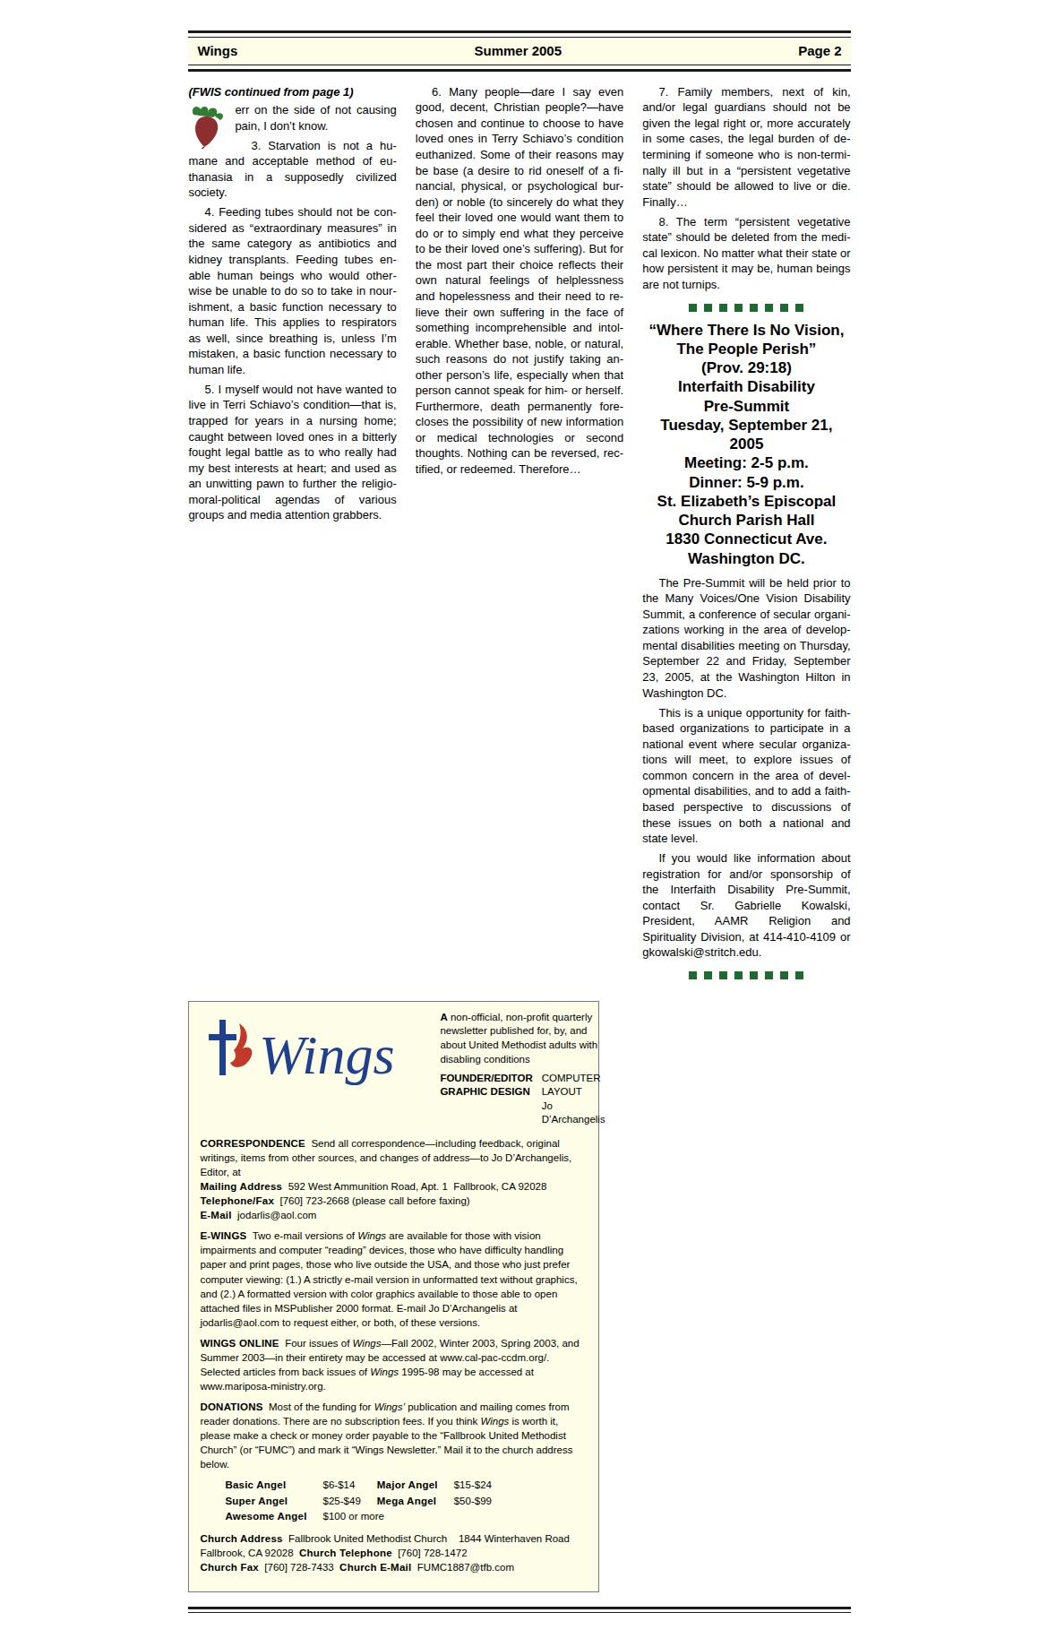Wings
Summer 2005
Page 2
(FWIS continued from page 1)
err on the side of not causing pain, I don’t know.
3. Starvation is not a humane and acceptable method of euthanasia in a supposedly civilized society.
4. Feeding tubes should not be considered as “extraordinary measures” in the same category as antibiotics and kidney transplants. Feeding tubes enable human beings who would otherwise be unable to do so to take in nourishment, a basic function necessary to human life. This applies to respirators as well, since breathing is, unless I’m mistaken, a basic function necessary to human life.
5. I myself would not have wanted to live in Terri Schiavo’s condition—that is, trapped for years in a nursing home; caught between loved ones in a bitterly fought legal battle as to who really had my best interests at heart; and used as an unwitting pawn to further the religio-moral-political agendas of various groups and media attention grabbers.
6. Many people—dare I say even good, decent, Christian people?—have chosen and continue to choose to have loved ones in Terry Schiavo’s condition euthanized. Some of their reasons may be base (a desire to rid oneself of a financial, physical, or psychological burden) or noble (to sincerely do what they feel their loved one would want them to do or to simply end what they perceive to be their loved one’s suffering). But for the most part their choice reflects their own natural feelings of helplessness and hopelessness and their need to relieve their own suffering in the face of something incomprehensible and intolerable. Whether base, noble, or natural, such reasons do not justify taking another person’s life, especially when that person cannot speak for him- or herself. Furthermore, death permanently forecloses the possibility of new information or medical technologies or second thoughts. Nothing can be reversed, rectified, or redeemed. Therefore…
7. Family members, next of kin, and/or legal guardians should not be given the legal right or, more accurately in some cases, the legal burden of determining if someone who is non-terminally ill but in a “persistent vegetative state” should be allowed to live or die. Finally…
8. The term “persistent vegetative state” should be deleted from the medical lexicon. No matter what their state or how persistent it may be, human beings are not turnips.
“Where There Is No Vision,
The People Perish”
(Prov. 29:18)
Interfaith Disability
Pre-Summit
Tuesday, September 21,
2005
Meeting: 2-5 p.m.
Dinner: 5-9 p.m.
St. Elizabeth’s Episcopal
Church Parish Hall
1830 Connecticut Ave.
Washington DC.
The Pre-Summit will be held prior to the Many Voices/One Vision Disability Summit, a conference of secular organizations working in the area of developmental disabilities meeting on Thursday, September 22 and Friday, September 23, 2005, at the Washington Hilton in Washington DC.
This is a unique opportunity for faith-based organizations to participate in a national event where secular organizations will meet, to explore issues of common concern in the area of developmental disabilities, and to add a faith-based perspective to discussions of these issues on both a national and state level.
If you would like information about registration for and/or sponsorship of the Interfaith Disability Pre-Summit, contact Sr. Gabrielle Kowalski, President, AAMR Religion and Spirituality Division, at 414-410-4109 or gkowalski@stritch.edu.
Wings
A non-official, non-profit quarterly newsletter published for, by, and about United Methodist adults with disabling conditions
FOUNDER/EDITOR
GRAPHIC DESIGN
COMPUTER LAYOUT
Jo D’Archangelis
CORRESPONDENCE Send all correspondence—including feedback, original writings, items from other sources, and changes of address—to Jo D’Archangelis, Editor, at
Mailing Address 592 West Ammunition Road, Apt. 1 Fallbrook, CA 92028
Telephone/Fax [760] 723-2668 (please call before faxing)
E-Mail jodarlis@aol.com
E-WINGS Two e-mail versions of Wings are available for those with vision impairments and computer “reading” devices, those who have difficulty handling paper and print pages, those who live outside the USA, and those who just prefer computer viewing: (1.) A strictly e-mail version in unformatted text without graphics, and (2.) A formatted version with color graphics available to those able to open attached files in MSPublisher 2000 format. E-mail Jo D’Archangelis at jodarlis@aol.com to request either, or both, of these versions.
WINGS ONLINE Four issues of Wings—Fall 2002, Winter 2003, Spring 2003, and Summer 2003—in their entirety may be accessed at www.cal-pac-ccdm.org/. Selected articles from back issues of Wings 1995-98 may be accessed at www.mariposa-ministry.org.
DONATIONS Most of the funding for Wings’ publication and mailing comes from reader donations. There are no subscription fees. If you think Wings is worth it, please make a check or money order payable to the “Fallbrook United Methodist Church” (or “FUMC”) and mark it “Wings Newsletter.” Mail it to the church address below.
| Basic Angel | $6-$14 | Major Angel | $15-$24 |
| Super Angel | $25-$49 | Mega Angel | $50-$99 |
| Awesome Angel | $100 or more |
Church Address Fallbrook United Methodist Church 1844 Winterhaven Road Fallbrook, CA 92028 Church Telephone [760] 728-1472
Church Fax [760] 728-7433 Church E-Mail FUMC1887@tfb.com